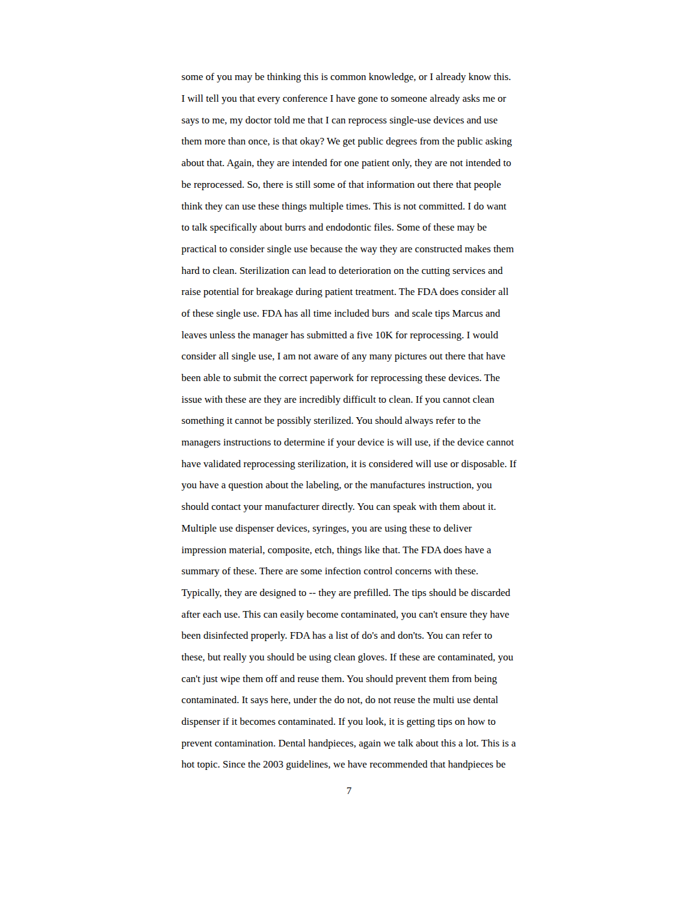some of you may be thinking this is common knowledge, or I already know this. I will tell you that every conference I have gone to someone already asks me or says to me, my doctor told me that I can reprocess single-use devices and use them more than once, is that okay? We get public degrees from the public asking about that. Again, they are intended for one patient only, they are not intended to be reprocessed. So, there is still some of that information out there that people think they can use these things multiple times. This is not committed. I do want to talk specifically about burrs and endodontic files. Some of these may be practical to consider single use because the way they are constructed makes them hard to clean. Sterilization can lead to deterioration on the cutting services and raise potential for breakage during patient treatment. The FDA does consider all of these single use. FDA has all time included burs and scale tips Marcus and leaves unless the manager has submitted a five 10K for reprocessing. I would consider all single use, I am not aware of any many pictures out there that have been able to submit the correct paperwork for reprocessing these devices. The issue with these are they are incredibly difficult to clean. If you cannot clean something it cannot be possibly sterilized. You should always refer to the managers instructions to determine if your device is will use, if the device cannot have validated reprocessing sterilization, it is considered will use or disposable. If you have a question about the labeling, or the manufactures instruction, you should contact your manufacturer directly. You can speak with them about it. Multiple use dispenser devices, syringes, you are using these to deliver impression material, composite, etch, things like that. The FDA does have a summary of these. There are some infection control concerns with these. Typically, they are designed to -- they are prefilled. The tips should be discarded after each use. This can easily become contaminated, you can't ensure they have been disinfected properly. FDA has a list of do's and don'ts. You can refer to these, but really you should be using clean gloves. If these are contaminated, you can't just wipe them off and reuse them. You should prevent them from being contaminated. It says here, under the do not, do not reuse the multi use dental dispenser if it becomes contaminated. If you look, it is getting tips on how to prevent contamination. Dental handpieces, again we talk about this a lot. This is a hot topic. Since the 2003 guidelines, we have recommended that handpieces be
7